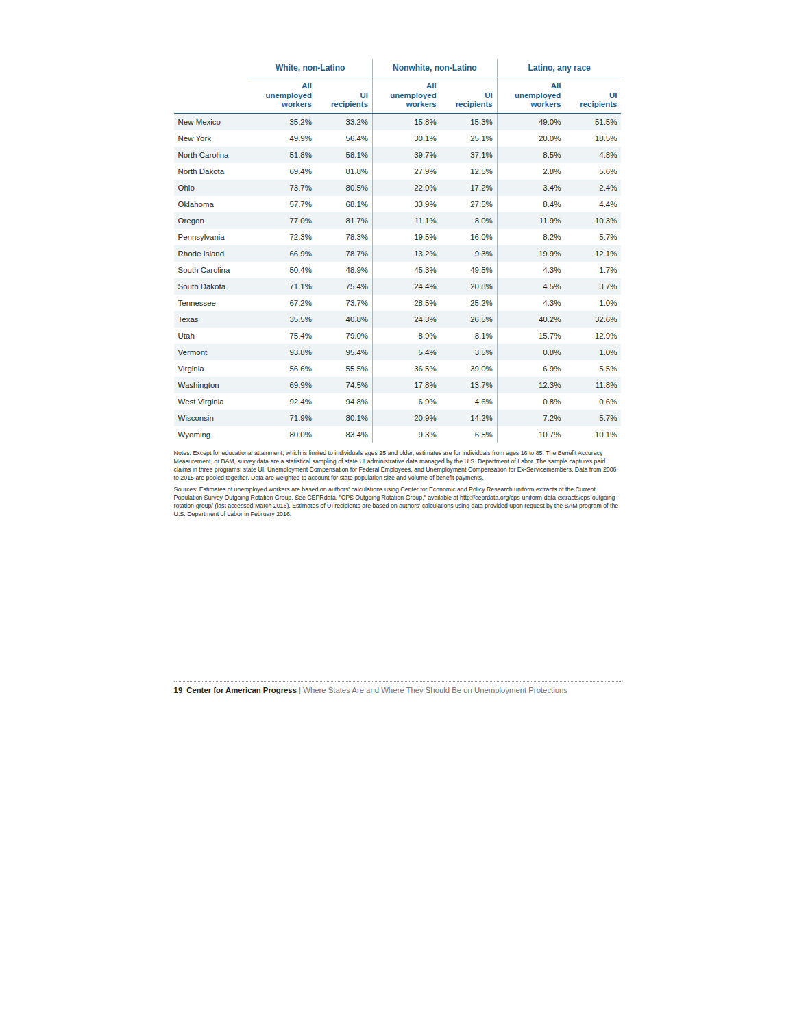| | White, non-Latino | Nonwhite, non-Latino | Latino, any race |
| --- | --- | --- | --- |
| | All unemployed workers | UI recipients | All unemployed workers | UI recipients | All unemployed workers | UI recipients |
| New Mexico | 35.2% | 33.2% | 15.8% | 15.3% | 49.0% | 51.5% |
| New York | 49.9% | 56.4% | 30.1% | 25.1% | 20.0% | 18.5% |
| North Carolina | 51.8% | 58.1% | 39.7% | 37.1% | 8.5% | 4.8% |
| North Dakota | 69.4% | 81.8% | 27.9% | 12.5% | 2.8% | 5.6% |
| Ohio | 73.7% | 80.5% | 22.9% | 17.2% | 3.4% | 2.4% |
| Oklahoma | 57.7% | 68.1% | 33.9% | 27.5% | 8.4% | 4.4% |
| Oregon | 77.0% | 81.7% | 11.1% | 8.0% | 11.9% | 10.3% |
| Pennsylvania | 72.3% | 78.3% | 19.5% | 16.0% | 8.2% | 5.7% |
| Rhode Island | 66.9% | 78.7% | 13.2% | 9.3% | 19.9% | 12.1% |
| South Carolina | 50.4% | 48.9% | 45.3% | 49.5% | 4.3% | 1.7% |
| South Dakota | 71.1% | 75.4% | 24.4% | 20.8% | 4.5% | 3.7% |
| Tennessee | 67.2% | 73.7% | 28.5% | 25.2% | 4.3% | 1.0% |
| Texas | 35.5% | 40.8% | 24.3% | 26.5% | 40.2% | 32.6% |
| Utah | 75.4% | 79.0% | 8.9% | 8.1% | 15.7% | 12.9% |
| Vermont | 93.8% | 95.4% | 5.4% | 3.5% | 0.8% | 1.0% |
| Virginia | 56.6% | 55.5% | 36.5% | 39.0% | 6.9% | 5.5% |
| Washington | 69.9% | 74.5% | 17.8% | 13.7% | 12.3% | 11.8% |
| West Virginia | 92.4% | 94.8% | 6.9% | 4.6% | 0.8% | 0.6% |
| Wisconsin | 71.9% | 80.1% | 20.9% | 14.2% | 7.2% | 5.7% |
| Wyoming | 80.0% | 83.4% | 9.3% | 6.5% | 10.7% | 10.1% |
Notes: Except for educational attainment, which is limited to individuals ages 25 and older, estimates are for individuals from ages 16 to 85. The Benefit Accuracy Measurement, or BAM, survey data are a statistical sampling of state UI administrative data managed by the U.S. Department of Labor. The sample captures paid claims in three programs: state UI, Unemployment Compensation for Federal Employees, and Unemployment Compensation for Ex-Servicemembers. Data from 2006 to 2015 are pooled together. Data are weighted to account for state population size and volume of benefit payments.
Sources: Estimates of unemployed workers are based on authors' calculations using Center for Economic and Policy Research uniform extracts of the Current Population Survey Outgoing Rotation Group. See CEPRdata, "CPS Outgoing Rotation Group," available at http://ceprdata.org/cps-uniform-data-extracts/cps-outgoing-rotation-group/ (last accessed March 2016). Estimates of UI recipients are based on authors' calculations using data provided upon request by the BAM program of the U.S. Department of Labor in February 2016.
19 Center for American Progress | Where States Are and Where They Should Be on Unemployment Protections